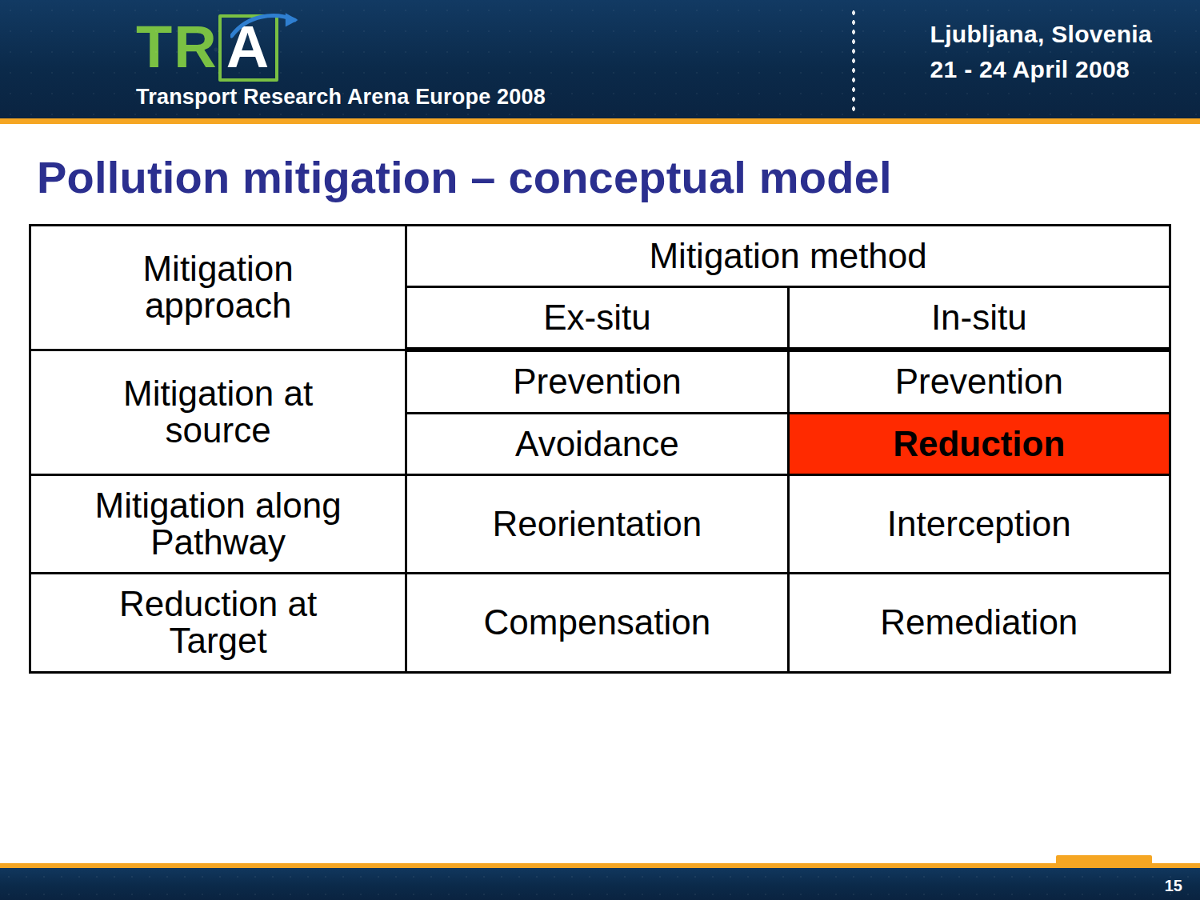TRA
Transport Research Arena Europe 2008
Ljubljana, Slovenia
21 - 24 April 2008
Pollution mitigation – conceptual model
| Mitigation approach | Mitigation method |
| --- | --- |
| Ex-situ | In-situ |
| Mitigation at source | Prevention | Prevention |
| Avoidance | Reduction |
| Mitigation along Pathway | Reorientation | Interception |
| Reduction at Target | Compensation | Remediation |
15